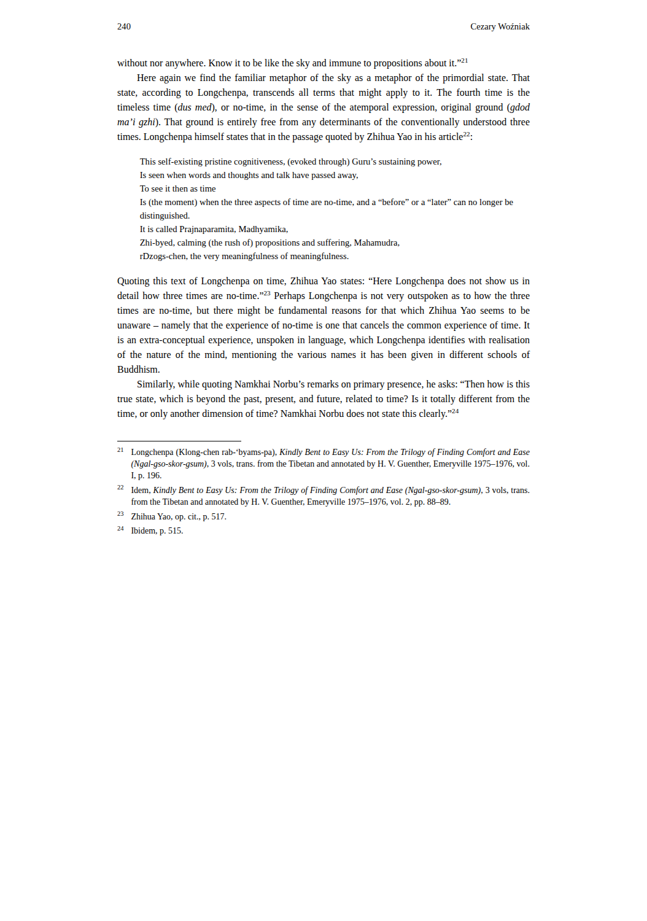240 Cezary Woźniak
without nor anywhere. Know it to be like the sky and immune to propositions about it.”21
Here again we find the familiar metaphor of the sky as a metaphor of the primordial state. That state, according to Longchenpa, transcends all terms that might apply to it. The fourth time is the timeless time (dus med), or no-time, in the sense of the atemporal expression, original ground (gdod ma’i gzhi). That ground is entirely free from any determinants of the conventionally understood three times. Longchenpa himself states that in the passage quoted by Zhihua Yao in his article22:
This self-existing pristine cognitiveness, (evoked through) Guru’s sustaining power,
Is seen when words and thoughts and talk have passed away,
To see it then as time
Is (the moment) when the three aspects of time are no-time, and a “before” or a “later” can no longer be distinguished.
It is called Prajnaparamita, Madhyamika,
Zhi-byed, calming (the rush of) propositions and suffering, Mahamudra,
rDzogs-chen, the very meaningfulness of meaningfulness.
Quoting this text of Longchenpa on time, Zhihua Yao states: “Here Longchenpa does not show us in detail how three times are no-time.”23 Perhaps Longchenpa is not very outspoken as to how the three times are no-time, but there might be fundamental reasons for that which Zhihua Yao seems to be unaware – namely that the experience of no-time is one that cancels the common experience of time. It is an extra-conceptual experience, unspoken in language, which Longchenpa identifies with realisation of the nature of the mind, mentioning the various names it has been given in different schools of Buddhism.
Similarly, while quoting Namkhai Norbu’s remarks on primary presence, he asks: “Then how is this true state, which is beyond the past, present, and future, related to time? Is it totally different from the time, or only another dimension of time? Namkhai Norbu does not state this clearly.”24
Longchenpa (Klong-chen rab-‘byams-pa), Kindly Bent to Easy Us: From the Trilogy of Finding Comfort and Ease (Ngal-gso-skor-gsum), 3 vols, trans. from the Tibetan and annotated by H. V. Guenther, Emeryville 1975–1976, vol. I, p. 196.
Idem, Kindly Bent to Easy Us: From the Trilogy of Finding Comfort and Ease (Ngal-gso-skor-gsum), 3 vols, trans. from the Tibetan and annotated by H. V. Guenther, Emeryville 1975–1976, vol. 2, pp. 88–89.
Zhihua Yao, op. cit., p. 517.
Ibidem, p. 515.